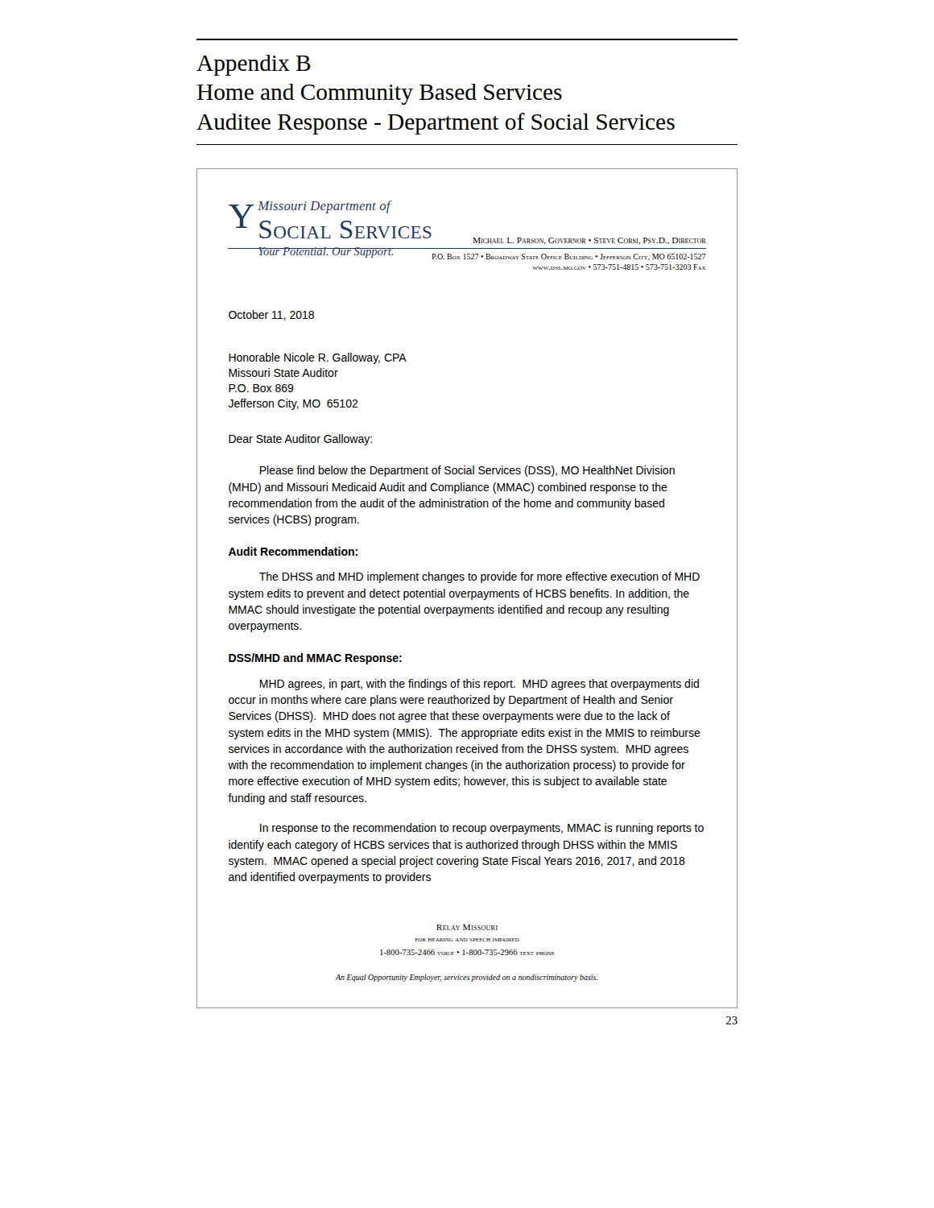Appendix B
Home and Community Based Services
Auditee Response - Department of Social Services
Y
Missouri Department of
Social Services
Your Potential. Our Support.
Michael L. Parson, Governor • Steve Corsi, Psy.D., Director
P.O. Box 1527 • Broadway State Office Building • Jefferson City, MO 65102-1527
www.dss.mo.gov • 573-751-4815 • 573-751-3203 Fax
October 11, 2018
Honorable Nicole R. Galloway, CPA
Missouri State Auditor
P.O. Box 869
Jefferson City, MO 65102
Dear State Auditor Galloway:
Please find below the Department of Social Services (DSS), MO HealthNet Division (MHD) and Missouri Medicaid Audit and Compliance (MMAC) combined response to the recommendation from the audit of the administration of the home and community based services (HCBS) program.
Audit Recommendation:
The DHSS and MHD implement changes to provide for more effective execution of MHD system edits to prevent and detect potential overpayments of HCBS benefits. In addition, the MMAC should investigate the potential overpayments identified and recoup any resulting overpayments.
DSS/MHD and MMAC Response:
MHD agrees, in part, with the findings of this report. MHD agrees that overpayments did occur in months where care plans were reauthorized by Department of Health and Senior Services (DHSS). MHD does not agree that these overpayments were due to the lack of system edits in the MHD system (MMIS). The appropriate edits exist in the MMIS to reimburse services in accordance with the authorization received from the DHSS system. MHD agrees with the recommendation to implement changes (in the authorization process) to provide for more effective execution of MHD system edits; however, this is subject to available state funding and staff resources.
In response to the recommendation to recoup overpayments, MMAC is running reports to identify each category of HCBS services that is authorized through DHSS within the MMIS system. MMAC opened a special project covering State Fiscal Years 2016, 2017, and 2018 and identified overpayments to providers
Relay Missouri
for hearing and speech impaired
1-800-735-2466 voice • 1-800-735-2966 text phone
An Equal Opportunity Employer, services provided on a nondiscriminatory basis.
23